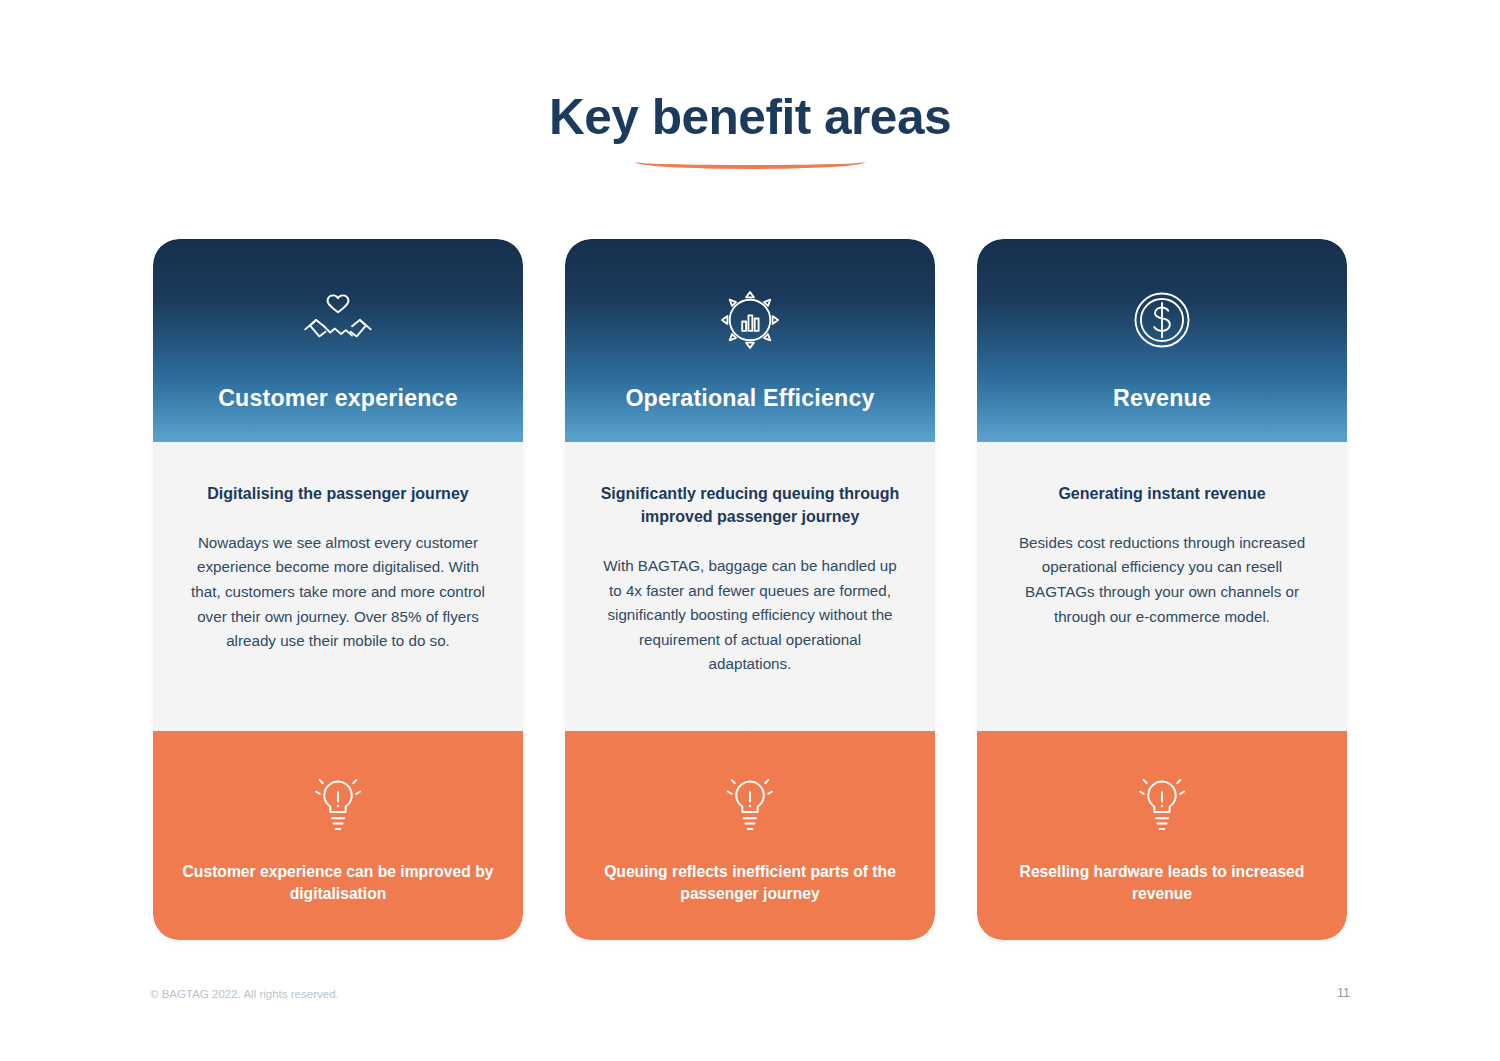Key benefit areas
Customer experience
Digitalising the passenger journey
Nowadays we see almost every customer experience become more digitalised. With that, customers take more and more control over their own journey. Over 85% of flyers already use their mobile to do so.
Customer experience can be improved by digitalisation
Operational Efficiency
Significantly reducing queuing through improved passenger journey
With BAGTAG, baggage can be handled up to 4x faster and fewer queues are formed, significantly boosting efficiency without the requirement of actual operational adaptations.
Queuing reflects inefficient parts of the passenger journey
Revenue
Generating instant revenue
Besides cost reductions through increased operational efficiency you can resell BAGTAGs through your own channels or through our e-commerce model.
Reselling hardware leads to increased revenue
© BAGTAG 2022. All rights reserved. 11